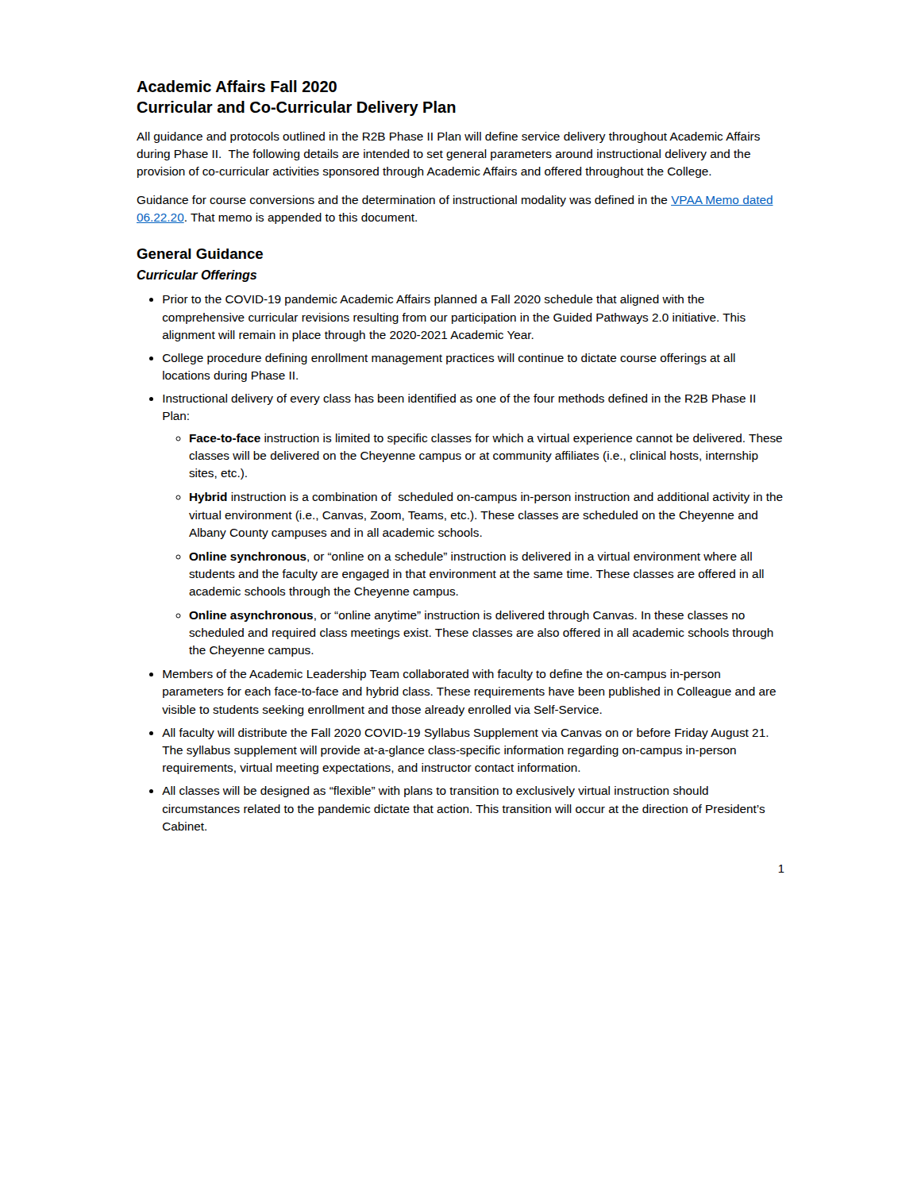Academic Affairs Fall 2020Curricular and Co-Curricular Delivery Plan
All guidance and protocols outlined in the R2B Phase II Plan will define service delivery throughout Academic Affairs during Phase II. The following details are intended to set general parameters around instructional delivery and the provision of co-curricular activities sponsored through Academic Affairs and offered throughout the College.
Guidance for course conversions and the determination of instructional modality was defined in the VPAA Memo dated 06.22.20. That memo is appended to this document.
General Guidance
Curricular Offerings
Prior to the COVID-19 pandemic Academic Affairs planned a Fall 2020 schedule that aligned with the comprehensive curricular revisions resulting from our participation in the Guided Pathways 2.0 initiative. This alignment will remain in place through the 2020-2021 Academic Year.
College procedure defining enrollment management practices will continue to dictate course offerings at all locations during Phase II.
Instructional delivery of every class has been identified as one of the four methods defined in the R2B Phase II Plan:
Face-to-face instruction is limited to specific classes for which a virtual experience cannot be delivered. These classes will be delivered on the Cheyenne campus or at community affiliates (i.e., clinical hosts, internship sites, etc.).
Hybrid instruction is a combination of scheduled on-campus in-person instruction and additional activity in the virtual environment (i.e., Canvas, Zoom, Teams, etc.). These classes are scheduled on the Cheyenne and Albany County campuses and in all academic schools.
Online synchronous, or “online on a schedule” instruction is delivered in a virtual environment where all students and the faculty are engaged in that environment at the same time. These classes are offered in all academic schools through the Cheyenne campus.
Online asynchronous, or “online anytime” instruction is delivered through Canvas. In these classes no scheduled and required class meetings exist. These classes are also offered in all academic schools through the Cheyenne campus.
Members of the Academic Leadership Team collaborated with faculty to define the on-campus in-person parameters for each face-to-face and hybrid class. These requirements have been published in Colleague and are visible to students seeking enrollment and those already enrolled via Self-Service.
All faculty will distribute the Fall 2020 COVID-19 Syllabus Supplement via Canvas on or before Friday August 21. The syllabus supplement will provide at-a-glance class-specific information regarding on-campus in-person requirements, virtual meeting expectations, and instructor contact information.
All classes will be designed as “flexible” with plans to transition to exclusively virtual instruction should circumstances related to the pandemic dictate that action. This transition will occur at the direction of President’s Cabinet.
1